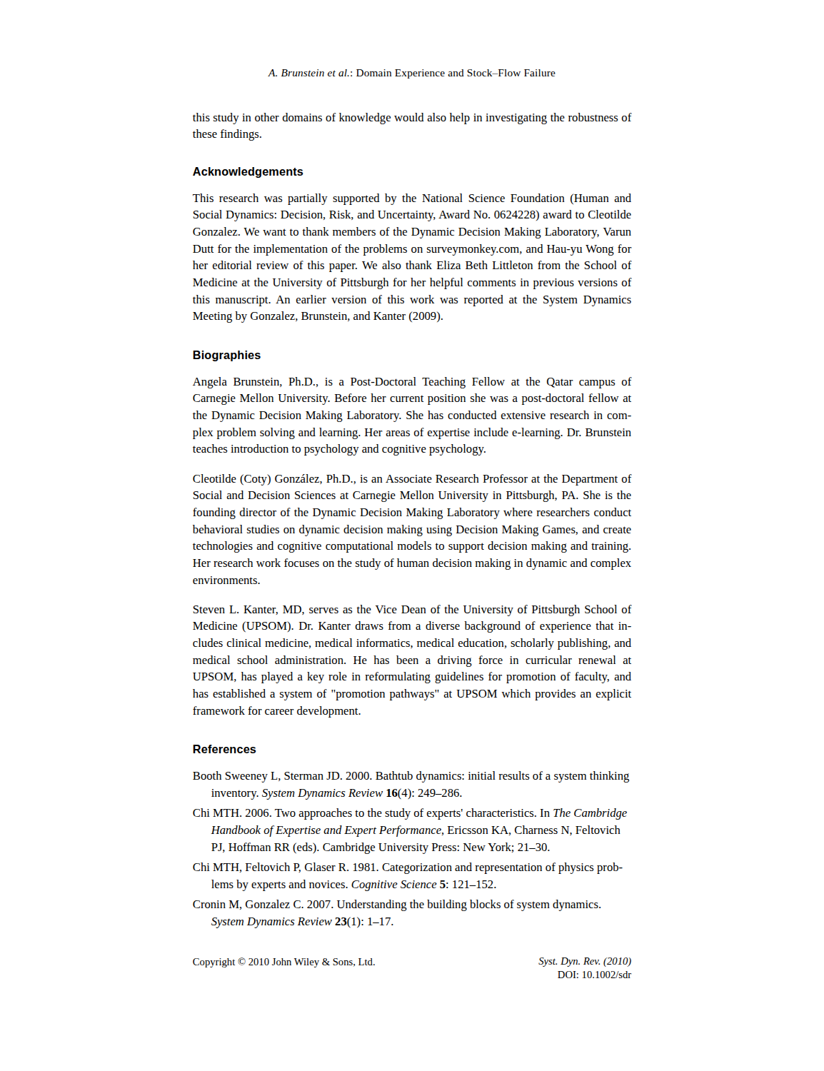A. Brunstein et al.: Domain Experience and Stock–Flow Failure
this study in other domains of knowledge would also help in investigating the robustness of these findings.
Acknowledgements
This research was partially supported by the National Science Foundation (Human and Social Dynamics: Decision, Risk, and Uncertainty, Award No. 0624228) award to Cleotilde Gonzalez. We want to thank members of the Dynamic Decision Making Laboratory, Varun Dutt for the implementation of the problems on surveymonkey.com, and Hau-yu Wong for her editorial review of this paper. We also thank Eliza Beth Littleton from the School of Medicine at the University of Pittsburgh for her helpful comments in previous versions of this manuscript. An earlier version of this work was reported at the System Dynamics Meeting by Gonzalez, Brunstein, and Kanter (2009).
Biographies
Angela Brunstein, Ph.D., is a Post-Doctoral Teaching Fellow at the Qatar campus of Carnegie Mellon University. Before her current position she was a post-doctoral fellow at the Dynamic Decision Making Laboratory. She has conducted extensive research in complex problem solving and learning. Her areas of expertise include e-learning. Dr. Brunstein teaches introduction to psychology and cognitive psychology.
Cleotilde (Coty) González, Ph.D., is an Associate Research Professor at the Department of Social and Decision Sciences at Carnegie Mellon University in Pittsburgh, PA. She is the founding director of the Dynamic Decision Making Laboratory where researchers conduct behavioral studies on dynamic decision making using Decision Making Games, and create technologies and cognitive computational models to support decision making and training. Her research work focuses on the study of human decision making in dynamic and complex environments.
Steven L. Kanter, MD, serves as the Vice Dean of the University of Pittsburgh School of Medicine (UPSOM). Dr. Kanter draws from a diverse background of experience that includes clinical medicine, medical informatics, medical education, scholarly publishing, and medical school administration. He has been a driving force in curricular renewal at UPSOM, has played a key role in reformulating guidelines for promotion of faculty, and has established a system of "promotion pathways" at UPSOM which provides an explicit framework for career development.
References
Booth Sweeney L, Sterman JD. 2000. Bathtub dynamics: initial results of a system thinking inventory. System Dynamics Review 16(4): 249–286.
Chi MTH. 2006. Two approaches to the study of experts' characteristics. In The Cambridge Handbook of Expertise and Expert Performance, Ericsson KA, Charness N, Feltovich PJ, Hoffman RR (eds). Cambridge University Press: New York; 21–30.
Chi MTH, Feltovich P, Glaser R. 1981. Categorization and representation of physics problems by experts and novices. Cognitive Science 5: 121–152.
Cronin M, Gonzalez C. 2007. Understanding the building blocks of system dynamics. System Dynamics Review 23(1): 1–17.
Copyright © 2010 John Wiley & Sons, Ltd.
Syst. Dyn. Rev. (2010)
DOI: 10.1002/sdr